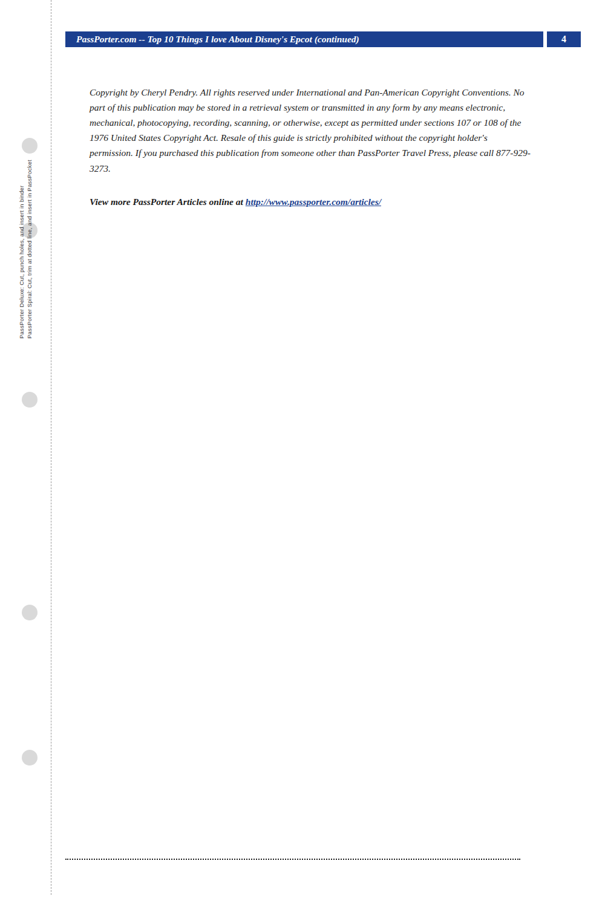PassPorter Deluxe: Cut, punch holes, and insert in binder PassPorter Spiral: Cut, trim at dotted line, and insert in PassPocket
PassPorter.com -- Top 10 Things I love About Disney's Epcot (continued)
4
Copyright by Cheryl Pendry. All rights reserved under International and Pan-American Copyright Conventions. No part of this publication may be stored in a retrieval system or transmitted in any form by any means electronic, mechanical, photocopying, recording, scanning, or otherwise, except as permitted under sections 107 or 108 of the 1976 United States Copyright Act. Resale of this guide is strictly prohibited without the copyright holder's permission. If you purchased this publication from someone other than PassPorter Travel Press, please call 877-929-3273.
View more PassPorter Articles online at http://www.passporter.com/articles/